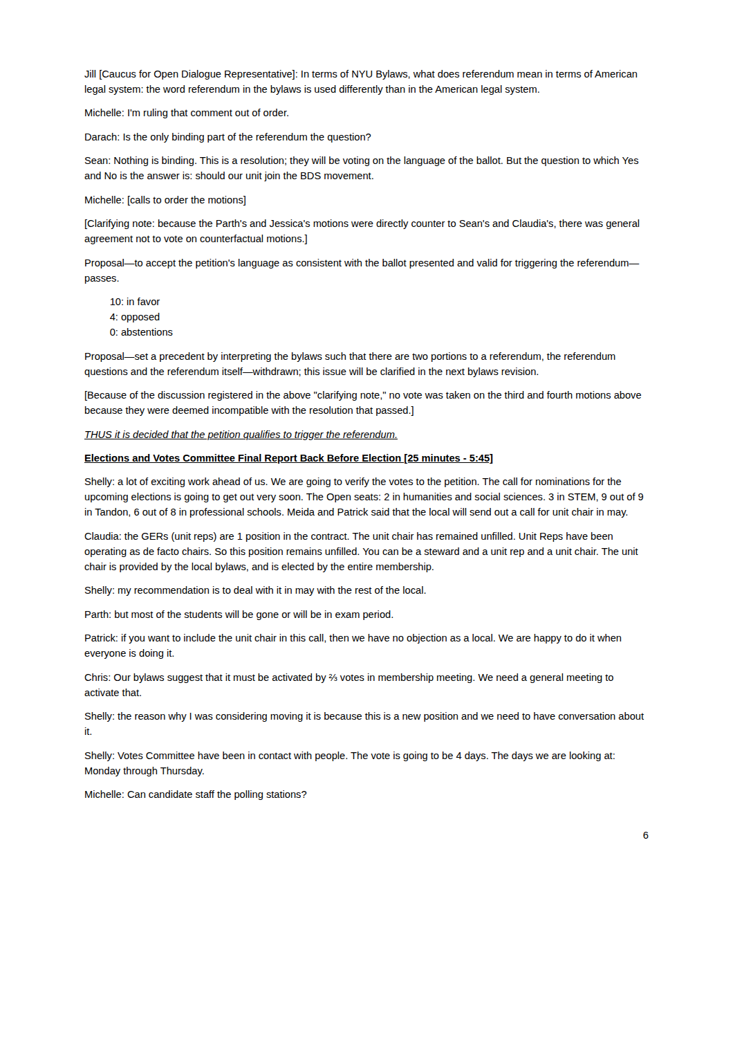Jill [Caucus for Open Dialogue Representative]: In terms of NYU Bylaws, what does referendum mean in terms of American legal system: the word referendum in the bylaws is used differently than in the American legal system.
Michelle: I'm ruling that comment out of order.
Darach: Is the only binding part of the referendum the question?
Sean: Nothing is binding. This is a resolution; they will be voting on the language of the ballot. But the question to which Yes and No is the answer is: should our unit join the BDS movement.
Michelle: [calls to order the motions]
[Clarifying note: because the Parth's and Jessica's motions were directly counter to Sean's and Claudia's, there was general agreement not to vote on counterfactual motions.]
Proposal—to accept the petition's language as consistent with the ballot presented and valid for triggering the referendum—passes.
10: in favor
4: opposed
0: abstentions
Proposal—set a precedent by interpreting the bylaws such that there are two portions to a referendum, the referendum questions and the referendum itself—withdrawn; this issue will be clarified in the next bylaws revision.
[Because of the discussion registered in the above "clarifying note," no vote was taken on the third and fourth motions above because they were deemed incompatible with the resolution that passed.]
THUS it is decided that the petition qualifies to trigger the referendum.
Elections and Votes Committee Final Report Back Before Election [25 minutes - 5:45]
Shelly: a lot of exciting work ahead of us. We are going to verify the votes to the petition. The call for nominations for the upcoming elections is going to get out very soon. The Open seats: 2 in humanities and social sciences. 3 in STEM, 9 out of 9 in Tandon, 6 out of 8 in professional schools. Meida and Patrick said that the local will send out a call for unit chair in may.
Claudia: the GERs (unit reps) are 1 position in the contract. The unit chair has remained unfilled. Unit Reps have been operating as de facto chairs. So this position remains unfilled. You can be a steward and a unit rep and a unit chair. The unit chair is provided by the local bylaws, and is elected by the entire membership.
Shelly: my recommendation is to deal with it in may with the rest of the local.
Parth: but most of the students will be gone or will be in exam period.
Patrick: if you want to include the unit chair in this call, then we have no objection as a local. We are happy to do it when everyone is doing it.
Chris: Our bylaws suggest that it must be activated by ⅔ votes in membership meeting. We need a general meeting to activate that.
Shelly: the reason why I was considering moving it is because this is a new position and we need to have conversation about it.
Shelly: Votes Committee have been in contact with people. The vote is going to be 4 days. The days we are looking at: Monday through Thursday.
Michelle: Can candidate staff the polling stations?
6